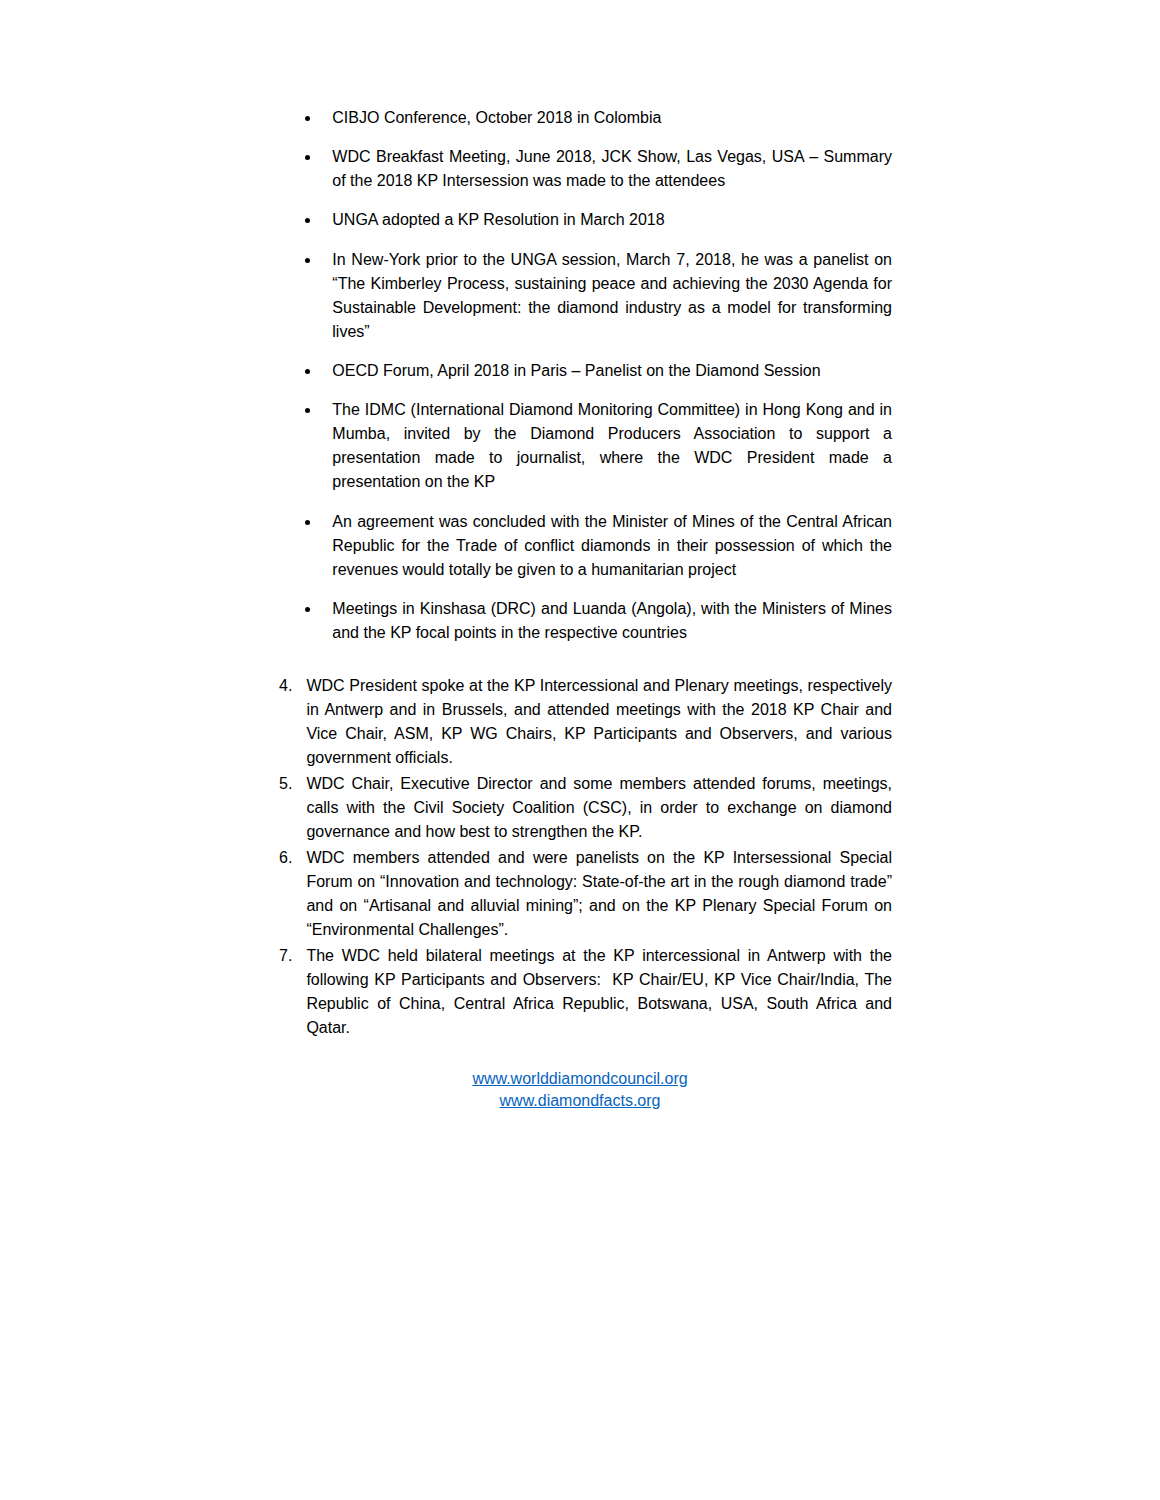CIBJO Conference, October 2018 in Colombia
WDC Breakfast Meeting, June 2018, JCK Show, Las Vegas, USA – Summary of the 2018 KP Intersession was made to the attendees
UNGA adopted a KP Resolution in March 2018
In New-York prior to the UNGA session, March 7, 2018, he was a panelist on “The Kimberley Process, sustaining peace and achieving the 2030 Agenda for Sustainable Development: the diamond industry as a model for transforming lives”
OECD Forum, April 2018 in Paris – Panelist on the Diamond Session
The IDMC (International Diamond Monitoring Committee) in Hong Kong and in Mumba, invited by the Diamond Producers Association to support a presentation made to journalist, where the WDC President made a presentation on the KP
An agreement was concluded with the Minister of Mines of the Central African Republic for the Trade of conflict diamonds in their possession of which the revenues would totally be given to a humanitarian project
Meetings in Kinshasa (DRC) and Luanda (Angola), with the Ministers of Mines and the KP focal points in the respective countries
WDC President spoke at the KP Intercessional and Plenary meetings, respectively in Antwerp and in Brussels, and attended meetings with the 2018 KP Chair and Vice Chair, ASM, KP WG Chairs, KP Participants and Observers, and various government officials.
WDC Chair, Executive Director and some members attended forums, meetings, calls with the Civil Society Coalition (CSC), in order to exchange on diamond governance and how best to strengthen the KP.
WDC members attended and were panelists on the KP Intersessional Special Forum on “Innovation and technology: State-of-the art in the rough diamond trade” and on “Artisanal and alluvial mining”; and on the KP Plenary Special Forum on “Environmental Challenges”.
The WDC held bilateral meetings at the KP intercessional in Antwerp with the following KP Participants and Observers: KP Chair/EU, KP Vice Chair/India, The Republic of China, Central Africa Republic, Botswana, USA, South Africa and Qatar.
www.worlddiamondcouncil.org
www.diamondfacts.org